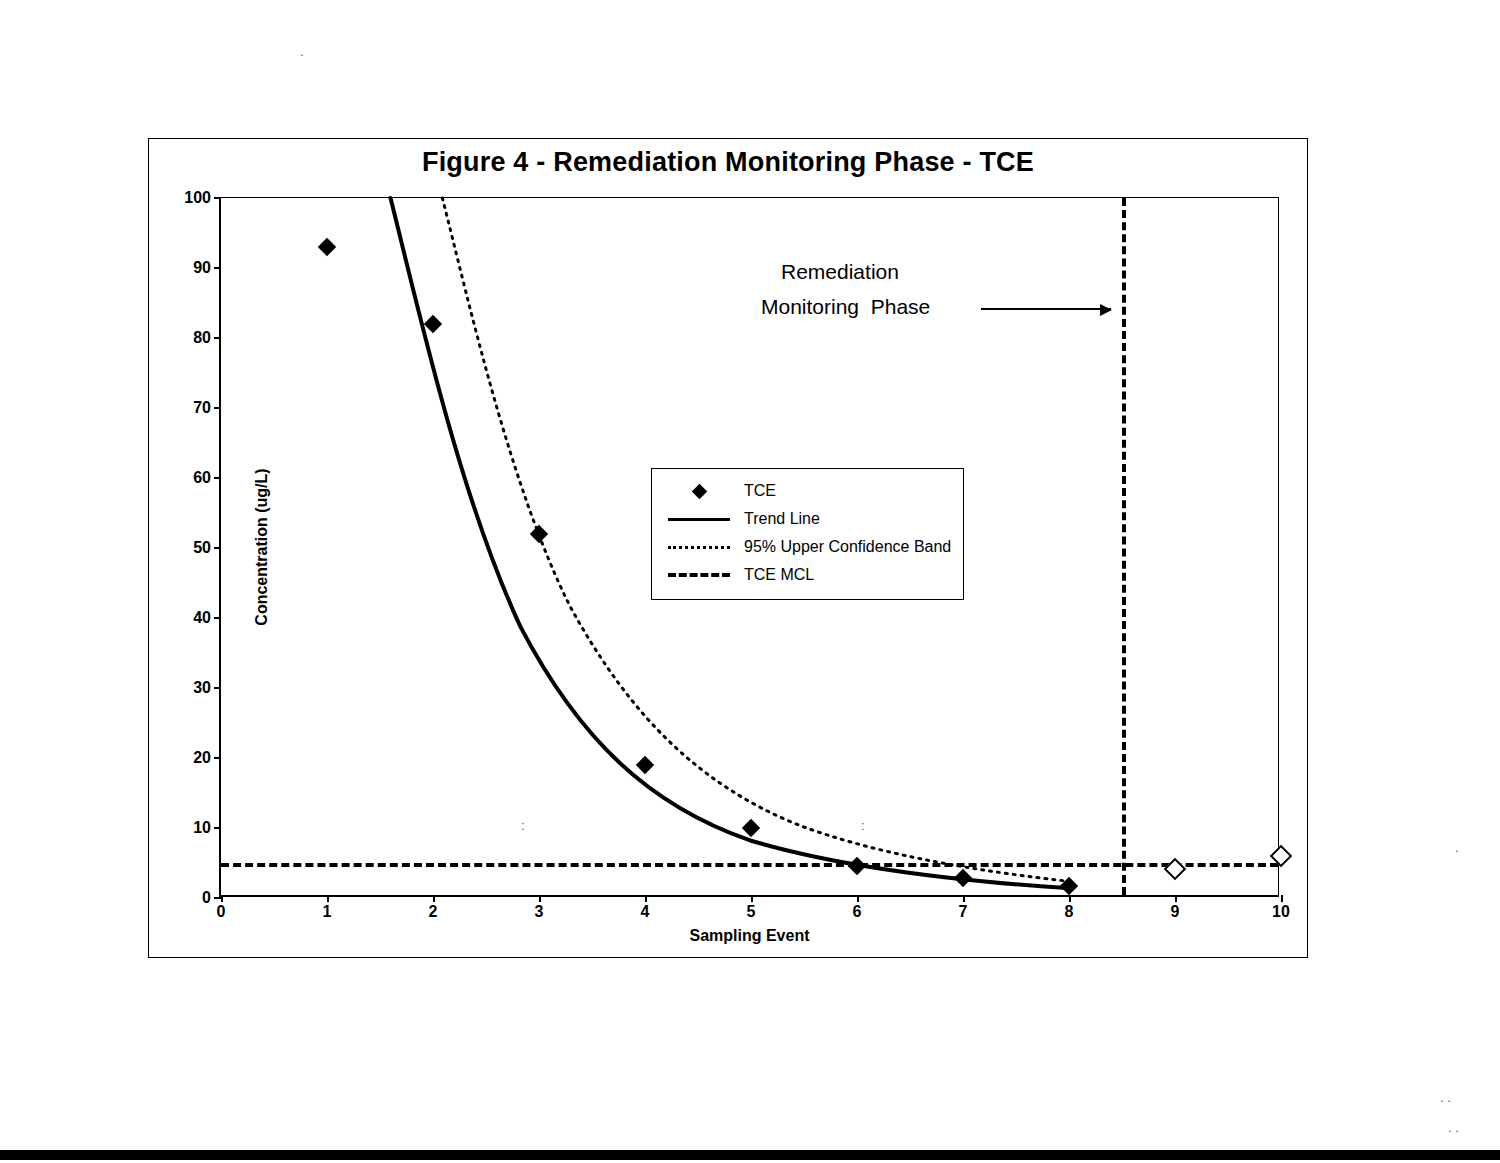.
.
. .
. .
Figure 4 - Remediation Monitoring Phase - TCE
Concentration (ug/L)
100
90
80
70
60
50
40
30
20
10
0
0
1
2
3
4
5
6
7
8
9
10
Sampling Event
Remediation
Monitoring Phase
TCE
Trend Line
95% Upper Confidence Band
TCE MCL
:
: